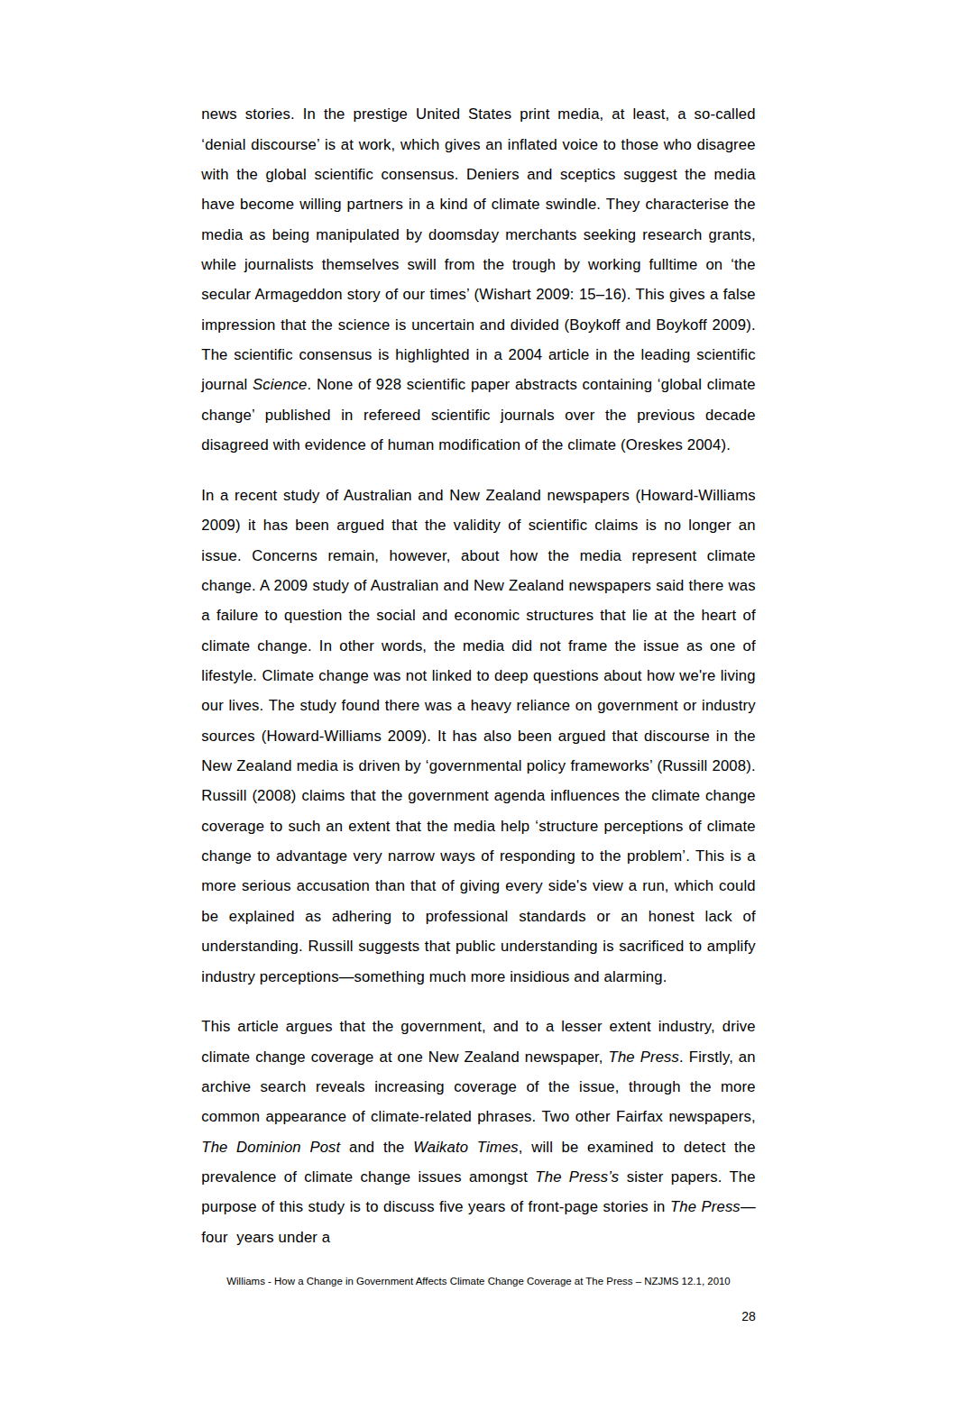news stories. In the prestige United States print media, at least, a so-called ‘denial discourse’ is at work, which gives an inflated voice to those who disagree with the global scientific consensus. Deniers and sceptics suggest the media have become willing partners in a kind of climate swindle. They characterise the media as being manipulated by doomsday merchants seeking research grants, while journalists themselves swill from the trough by working fulltime on ‘the secular Armageddon story of our times’ (Wishart 2009: 15–16). This gives a false impression that the science is uncertain and divided (Boykoff and Boykoff 2009). The scientific consensus is highlighted in a 2004 article in the leading scientific journal Science. None of 928 scientific paper abstracts containing ‘global climate change’ published in refereed scientific journals over the previous decade disagreed with evidence of human modification of the climate (Oreskes 2004).
In a recent study of Australian and New Zealand newspapers (Howard-Williams 2009) it has been argued that the validity of scientific claims is no longer an issue. Concerns remain, however, about how the media represent climate change. A 2009 study of Australian and New Zealand newspapers said there was a failure to question the social and economic structures that lie at the heart of climate change. In other words, the media did not frame the issue as one of lifestyle. Climate change was not linked to deep questions about how we're living our lives. The study found there was a heavy reliance on government or industry sources (Howard-Williams 2009). It has also been argued that discourse in the New Zealand media is driven by ‘governmental policy frameworks’ (Russill 2008). Russill (2008) claims that the government agenda influences the climate change coverage to such an extent that the media help ‘structure perceptions of climate change to advantage very narrow ways of responding to the problem’. This is a more serious accusation than that of giving every side's view a run, which could be explained as adhering to professional standards or an honest lack of understanding. Russill suggests that public understanding is sacrificed to amplify industry perceptions—something much more insidious and alarming.
This article argues that the government, and to a lesser extent industry, drive climate change coverage at one New Zealand newspaper, The Press. Firstly, an archive search reveals increasing coverage of the issue, through the more common appearance of climate-related phrases. Two other Fairfax newspapers, The Dominion Post and the Waikato Times, will be examined to detect the prevalence of climate change issues amongst The Press’s sister papers. The purpose of this study is to discuss five years of front-page stories in The Press—four years under a
Williams - How a Change in Government Affects Climate Change Coverage at The Press – NZJMS 12.1, 2010
28